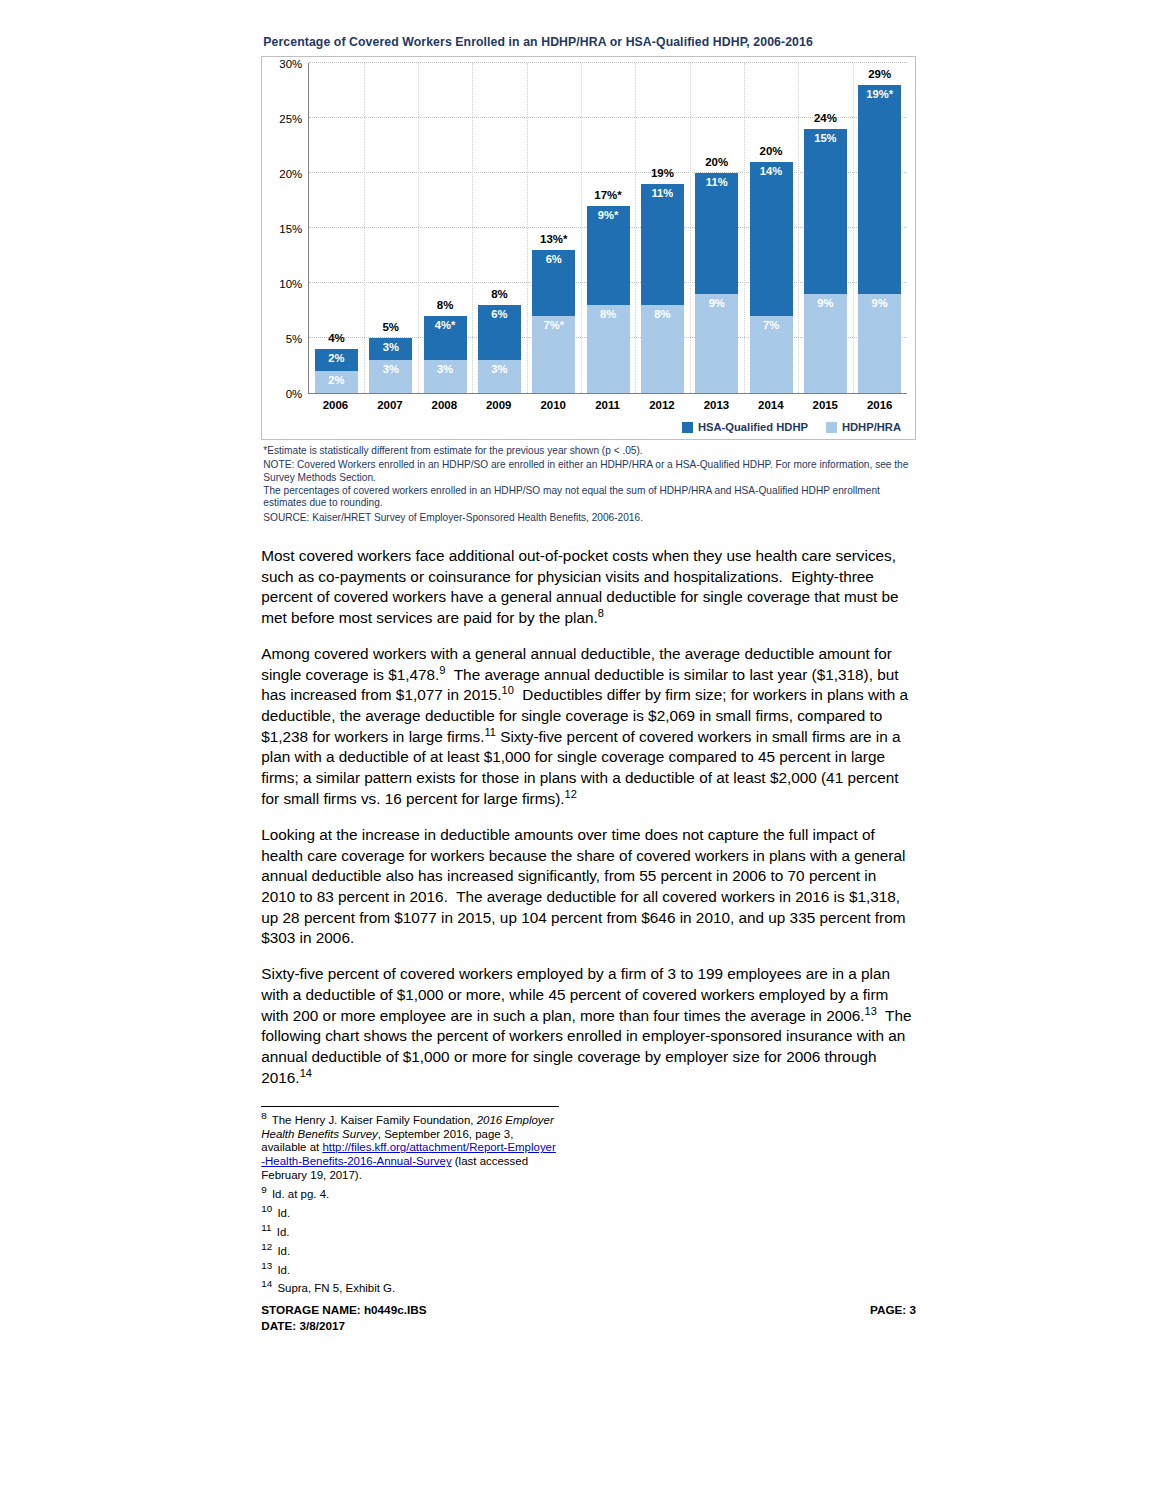Percentage of Covered Workers Enrolled in an HDHP/HRA or HSA-Qualified HDHP, 2006-2016
| 30% 25% 20% 15% 10% 5% 0% | 4% 2% 2% 5% 3% 3% 8% 4%* 3% 8% 6% 3% 13%* 6% 7%* 17%* 9%* 8% 19% 11% 8% 20% 11% 9% 20% 14% 7% 24% 15% 9% 29% 19%* 9% |
20062007200820092010 201120122013201420152016
HSA-Qualified HDHP HDHP/HRA
*Estimate is statistically different from estimate for the previous year shown (p < .05).
NOTE: Covered Workers enrolled in an HDHP/SO are enrolled in either an HDHP/HRA or a HSA-Qualified HDHP. For more information, see the Survey Methods Section.
The percentages of covered workers enrolled in an HDHP/SO may not equal the sum of HDHP/HRA and HSA-Qualified HDHP enrollment estimates due to rounding.
SOURCE: Kaiser/HRET Survey of Employer-Sponsored Health Benefits, 2006-2016.
Most covered workers face additional out-of-pocket costs when they use health care services, such as co-payments or coinsurance for physician visits and hospitalizations. Eighty-three percent of covered workers have a general annual deductible for single coverage that must be met before most services are paid for by the plan.8
Among covered workers with a general annual deductible, the average deductible amount for single coverage is $1,478.9 The average annual deductible is similar to last year ($1,318), but has increased from $1,077 in 2015.10 Deductibles differ by firm size; for workers in plans with a deductible, the average deductible for single coverage is $2,069 in small firms, compared to $1,238 for workers in large firms.11 Sixty-five percent of covered workers in small firms are in a plan with a deductible of at least $1,000 for single coverage compared to 45 percent in large firms; a similar pattern exists for those in plans with a deductible of at least $2,000 (41 percent for small firms vs. 16 percent for large firms).12
Looking at the increase in deductible amounts over time does not capture the full impact of health care coverage for workers because the share of covered workers in plans with a general annual deductible also has increased significantly, from 55 percent in 2006 to 70 percent in 2010 to 83 percent in 2016. The average deductible for all covered workers in 2016 is $1,318, up 28 percent from $1077 in 2015, up 104 percent from $646 in 2010, and up 335 percent from $303 in 2006.
Sixty-five percent of covered workers employed by a firm of 3 to 199 employees are in a plan with a deductible of $1,000 or more, while 45 percent of covered workers employed by a firm with 200 or more employee are in such a plan, more than four times the average in 2006.13 The following chart shows the percent of workers enrolled in employer-sponsored insurance with an annual deductible of $1,000 or more for single coverage by employer size for 2006 through 2016.14
8 The Henry J. Kaiser Family Foundation, 2016 Employer Health Benefits Survey, September 2016, page 3, available at http://files.kff.org/attachment/Report-Employer-Health-Benefits-2016-Annual-Survey (last accessed February 19, 2017).
9 Id. at pg. 4.
10 Id.
11 Id.
12 Id.
13 Id.
14 Supra, FN 5, Exhibit G.
STORAGE NAME: h0449c.IBSPAGE: 3
DATE: 3/8/2017